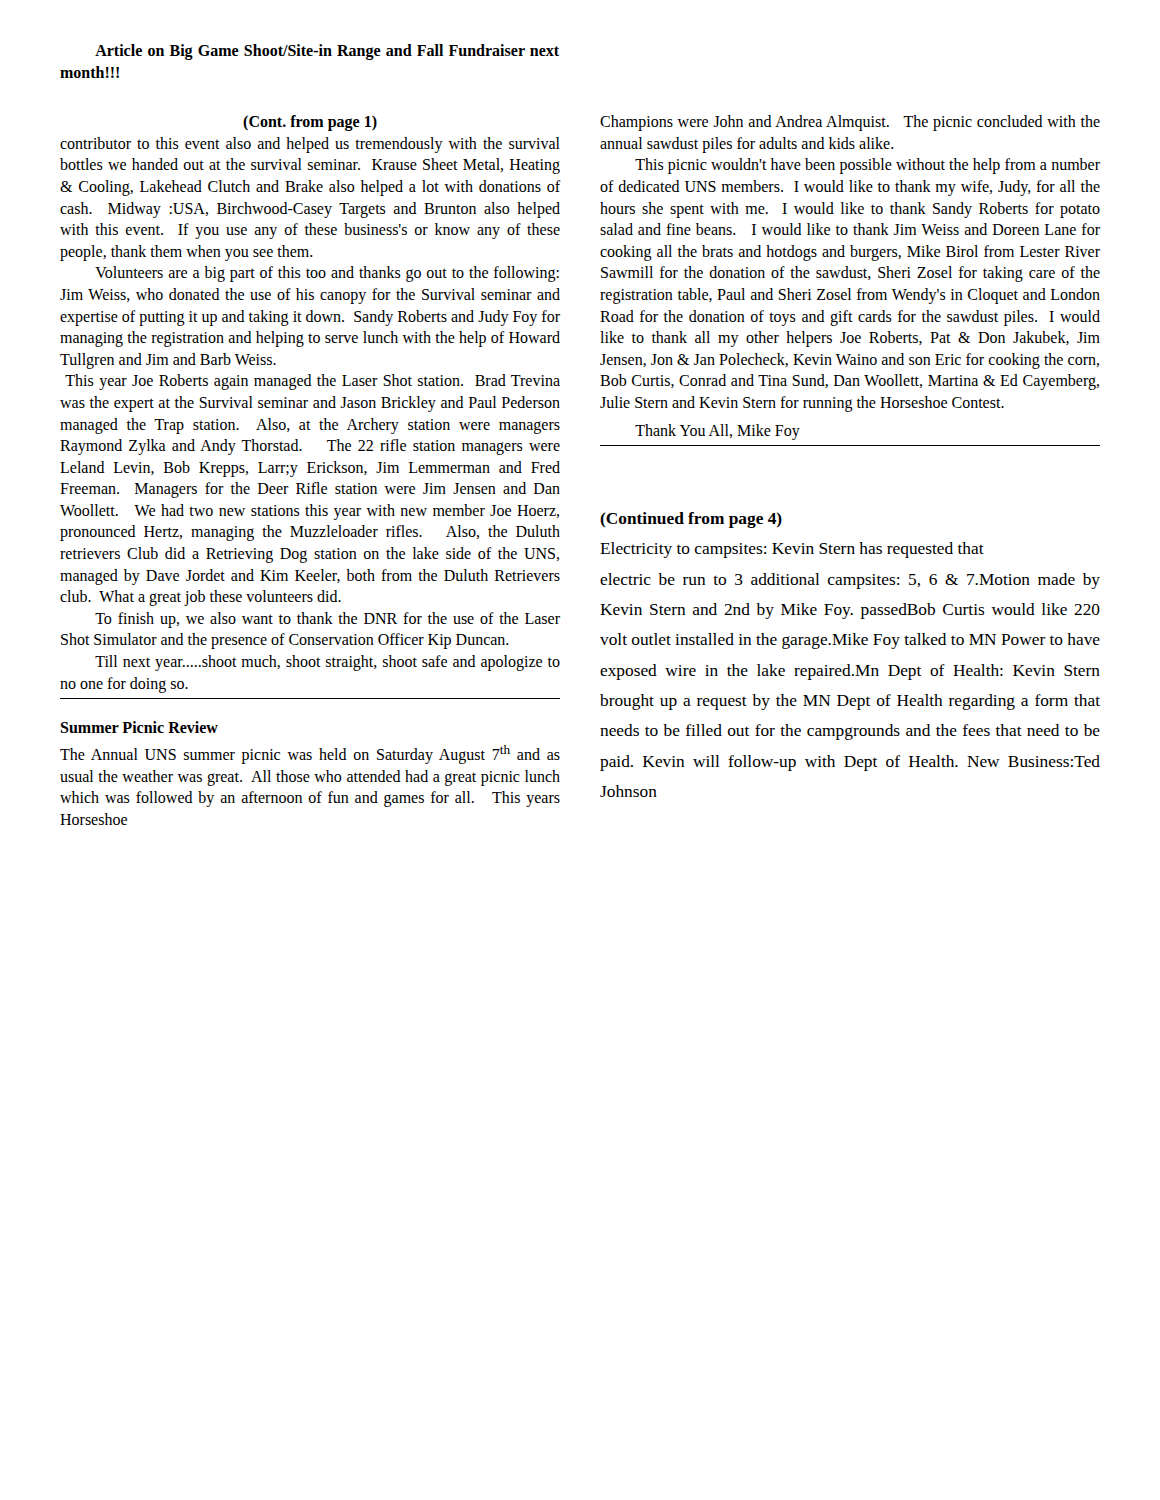Article on Big Game Shoot/Site-in Range and Fall Fundraiser next month!!!
(Cont. from page 1)
contributor to this event also and helped us tremendously with the survival bottles we handed out at the survival seminar. Krause Sheet Metal, Heating & Cooling, Lakehead Clutch and Brake also helped a lot with donations of cash. Midway :USA, Birchwood-Casey Targets and Brunton also helped with this event. If you use any of these business's or know any of these people, thank them when you see them.
Volunteers are a big part of this too and thanks go out to the following: Jim Weiss, who donated the use of his canopy for the Survival seminar and expertise of putting it up and taking it down. Sandy Roberts and Judy Foy for managing the registration and helping to serve lunch with the help of Howard Tullgren and Jim and Barb Weiss.
This year Joe Roberts again managed the Laser Shot station. Brad Trevina was the expert at the Survival seminar and Jason Brickley and Paul Pederson managed the Trap station. Also, at the Archery station were managers Raymond Zylka and Andy Thorstad. The 22 rifle station managers were Leland Levin, Bob Krepps, Larr;y Erickson, Jim Lemmerman and Fred Freeman. Managers for the Deer Rifle station were Jim Jensen and Dan Woollett. We had two new stations this year with new member Joe Hoerz, pronounced Hertz, managing the Muzzleloader rifles. Also, the Duluth retrievers Club did a Retrieving Dog station on the lake side of the UNS, managed by Dave Jordet and Kim Keeler, both from the Duluth Retrievers club. What a great job these volunteers did.
To finish up, we also want to thank the DNR for the use of the Laser Shot Simulator and the presence of Conservation Officer Kip Duncan.
Till next year.....shoot much, shoot straight, shoot safe and apologize to no one for doing so.
Summer Picnic Review
The Annual UNS summer picnic was held on Saturday August 7th and as usual the weather was great. All those who attended had a great picnic lunch which was followed by an afternoon of fun and games for all. This years Horseshoe
Champions were John and Andrea Almquist. The picnic concluded with the annual sawdust piles for adults and kids alike.
This picnic wouldn't have been possible without the help from a number of dedicated UNS members. I would like to thank my wife, Judy, for all the hours she spent with me. I would like to thank Sandy Roberts for potato salad and fine beans. I would like to thank Jim Weiss and Doreen Lane for cooking all the brats and hotdogs and burgers, Mike Birol from Lester River Sawmill for the donation of the sawdust, Sheri Zosel for taking care of the registration table, Paul and Sheri Zosel from Wendy's in Cloquet and London Road for the donation of toys and gift cards for the sawdust piles. I would like to thank all my other helpers Joe Roberts, Pat & Don Jakubek, Jim Jensen, Jon & Jan Polecheck, Kevin Waino and son Eric for cooking the corn, Bob Curtis, Conrad and Tina Sund, Dan Woollett, Martina & Ed Cayemberg, Julie Stern and Kevin Stern for running the Horseshoe Contest.
Thank You All, Mike Foy
(Continued from page 4)
Electricity to campsites: Kevin Stern has requested that
electric be run to 3 additional campsites: 5, 6 & 7.Motion made by Kevin Stern and 2nd by Mike Foy. passedBob Curtis would like 220 volt outlet installed in the garage.Mike Foy talked to MN Power to have exposed wire in the lake repaired.Mn Dept of Health: Kevin Stern brought up a request by the MN Dept of Health regarding a form that needs to be filled out for the campgrounds and the fees that need to be paid. Kevin will follow-up with Dept of Health. New Business:Ted Johnson